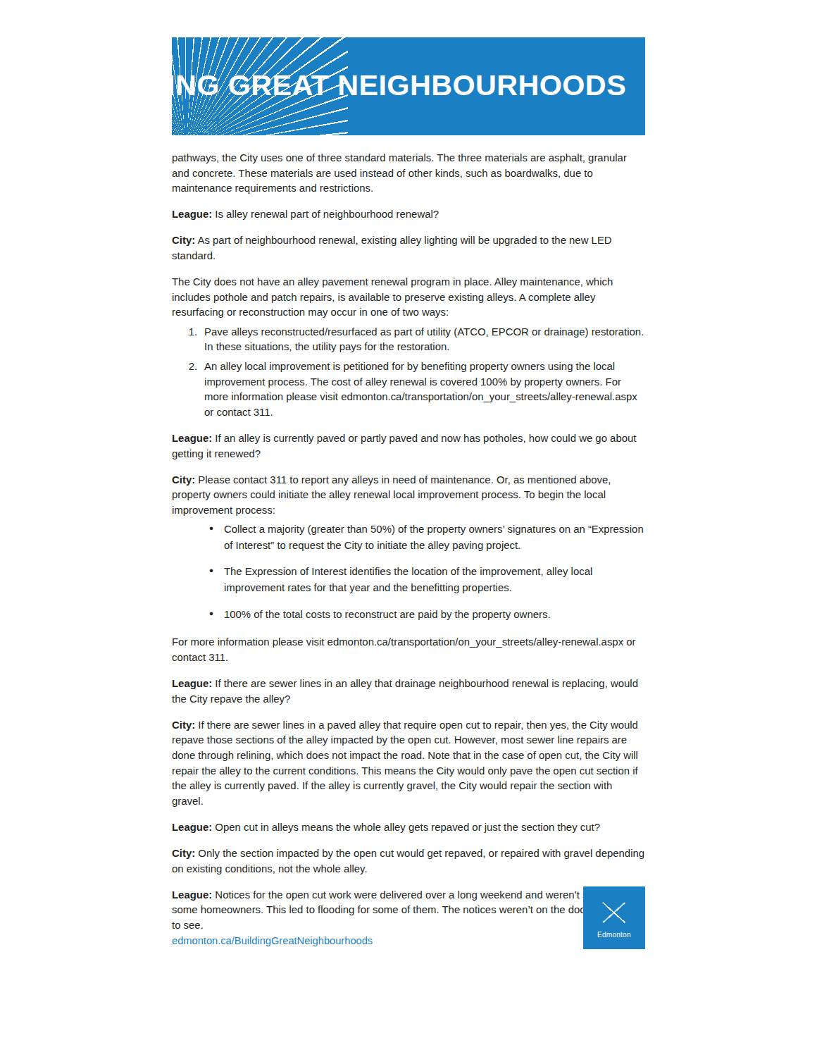BUILDING GREAT NEIGHBOURHOODS
pathways, the City uses one of three standard materials. The three materials are asphalt, granular and concrete. These materials are used instead of other kinds, such as boardwalks, due to maintenance requirements and restrictions.
League: Is alley renewal part of neighbourhood renewal?
City: As part of neighbourhood renewal, existing alley lighting will be upgraded to the new LED standard.
The City does not have an alley pavement renewal program in place. Alley maintenance, which includes pothole and patch repairs, is available to preserve existing alleys. A complete alley resurfacing or reconstruction may occur in one of two ways:
Pave alleys reconstructed/resurfaced as part of utility (ATCO, EPCOR or drainage) restoration. In these situations, the utility pays for the restoration.
An alley local improvement is petitioned for by benefiting property owners using the local improvement process. The cost of alley renewal is covered 100% by property owners. For more information please visit edmonton.ca/transportation/on_your_streets/alley-renewal.aspx or contact 311.
League: If an alley is currently paved or partly paved and now has potholes, how could we go about getting it renewed?
City: Please contact 311 to report any alleys in need of maintenance. Or, as mentioned above, property owners could initiate the alley renewal local improvement process. To begin the local improvement process:
Collect a majority (greater than 50%) of the property owners’ signatures on an “Expression of Interest” to request the City to initiate the alley paving project.
The Expression of Interest identifies the location of the improvement, alley local improvement rates for that year and the benefitting properties.
100% of the total costs to reconstruct are paid by the property owners.
For more information please visit edmonton.ca/transportation/on_your_streets/alley-renewal.aspx or contact 311.
League: If there are sewer lines in an alley that drainage neighbourhood renewal is replacing, would the City repave the alley?
City: If there are sewer lines in a paved alley that require open cut to repair, then yes, the City would repave those sections of the alley impacted by the open cut. However, most sewer line repairs are done through relining, which does not impact the road. Note that in the case of open cut, the City will repair the alley to the current conditions. This means the City would only pave the open cut section if the alley is currently paved. If the alley is currently gravel, the City would repair the section with gravel.
League: Open cut in alleys means the whole alley gets repaved or just the section they cut?
City: Only the section impacted by the open cut would get repaved, or repaired with gravel depending on existing conditions, not the whole alley.
League: Notices for the open cut work were delivered over a long weekend and weren’t seen by some homeowners. This led to flooding for some of them. The notices weren’t on the doors for them to see.
edmonton.ca/BuildingGreatNeighbourhoods
Edmonton